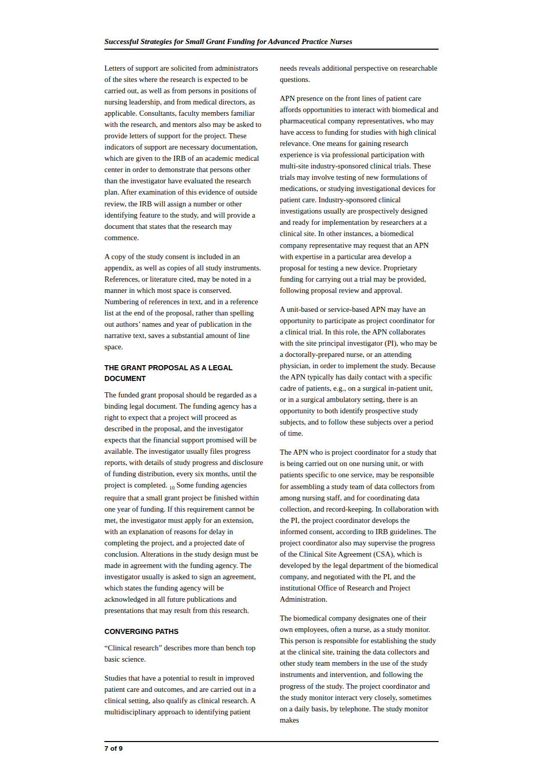Successful Strategies for Small Grant Funding for Advanced Practice Nurses
Letters of support are solicited from administrators of the sites where the research is expected to be carried out, as well as from persons in positions of nursing leadership, and from medical directors, as applicable. Consultants, faculty members familiar with the research, and mentors also may be asked to provide letters of support for the project. These indicators of support are necessary documentation, which are given to the IRB of an academic medical center in order to demonstrate that persons other than the investigator have evaluated the research plan. After examination of this evidence of outside review, the IRB will assign a number or other identifying feature to the study, and will provide a document that states that the research may commence.
A copy of the study consent is included in an appendix, as well as copies of all study instruments. References, or literature cited, may be noted in a manner in which most space is conserved. Numbering of references in text, and in a reference list at the end of the proposal, rather than spelling out authors’ names and year of publication in the narrative text, saves a substantial amount of line space.
The Grant Proposal as a Legal Document
The funded grant proposal should be regarded as a binding legal document. The funding agency has a right to expect that a project will proceed as described in the proposal, and the investigator expects that the financial support promised will be available. The investigator usually files progress reports, with details of study progress and disclosure of funding distribution, every six months, until the project is completed. 10 Some funding agencies require that a small grant project be finished within one year of funding. If this requirement cannot be met, the investigator must apply for an extension, with an explanation of reasons for delay in completing the project, and a projected date of conclusion. Alterations in the study design must be made in agreement with the funding agency. The investigator usually is asked to sign an agreement, which states the funding agency will be acknowledged in all future publications and presentations that may result from this research.
Converging Paths
“Clinical research” describes more than bench top basic science.
Studies that have a potential to result in improved patient care and outcomes, and are carried out in a clinical setting, also qualify as clinical research. A multidisciplinary approach to identifying patient needs reveals additional perspective on researchable questions.
APN presence on the front lines of patient care affords opportunities to interact with biomedical and pharmaceutical company representatives, who may have access to funding for studies with high clinical relevance. One means for gaining research experience is via professional participation with multi-site industry-sponsored clinical trials. These trials may involve testing of new formulations of medications, or studying investigational devices for patient care. Industry-sponsored clinical investigations usually are prospectively designed and ready for implementation by researchers at a clinical site. In other instances, a biomedical company representative may request that an APN with expertise in a particular area develop a proposal for testing a new device. Proprietary funding for carrying out a trial may be provided, following proposal review and approval.
A unit-based or service-based APN may have an opportunity to participate as project coordinator for a clinical trial. In this role, the APN collaborates with the site principal investigator (PI), who may be a doctorally-prepared nurse, or an attending physician, in order to implement the study. Because the APN typically has daily contact with a specific cadre of patients, e.g., on a surgical in-patient unit, or in a surgical ambulatory setting, there is an opportunity to both identify prospective study subjects, and to follow these subjects over a period of time.
The APN who is project coordinator for a study that is being carried out on one nursing unit, or with patients specific to one service, may be responsible for assembling a study team of data collectors from among nursing staff, and for coordinating data collection, and record-keeping. In collaboration with the PI, the project coordinator develops the informed consent, according to IRB guidelines. The project coordinator also may supervise the progress of the Clinical Site Agreement (CSA), which is developed by the legal department of the biomedical company, and negotiated with the PI, and the institutional Office of Research and Project Administration.
The biomedical company designates one of their own employees, often a nurse, as a study monitor. This person is responsible for establishing the study at the clinical site, training the data collectors and other study team members in the use of the study instruments and intervention, and following the progress of the study. The project coordinator and the study monitor interact very closely, sometimes on a daily basis, by telephone. The study monitor makes
7 of 9